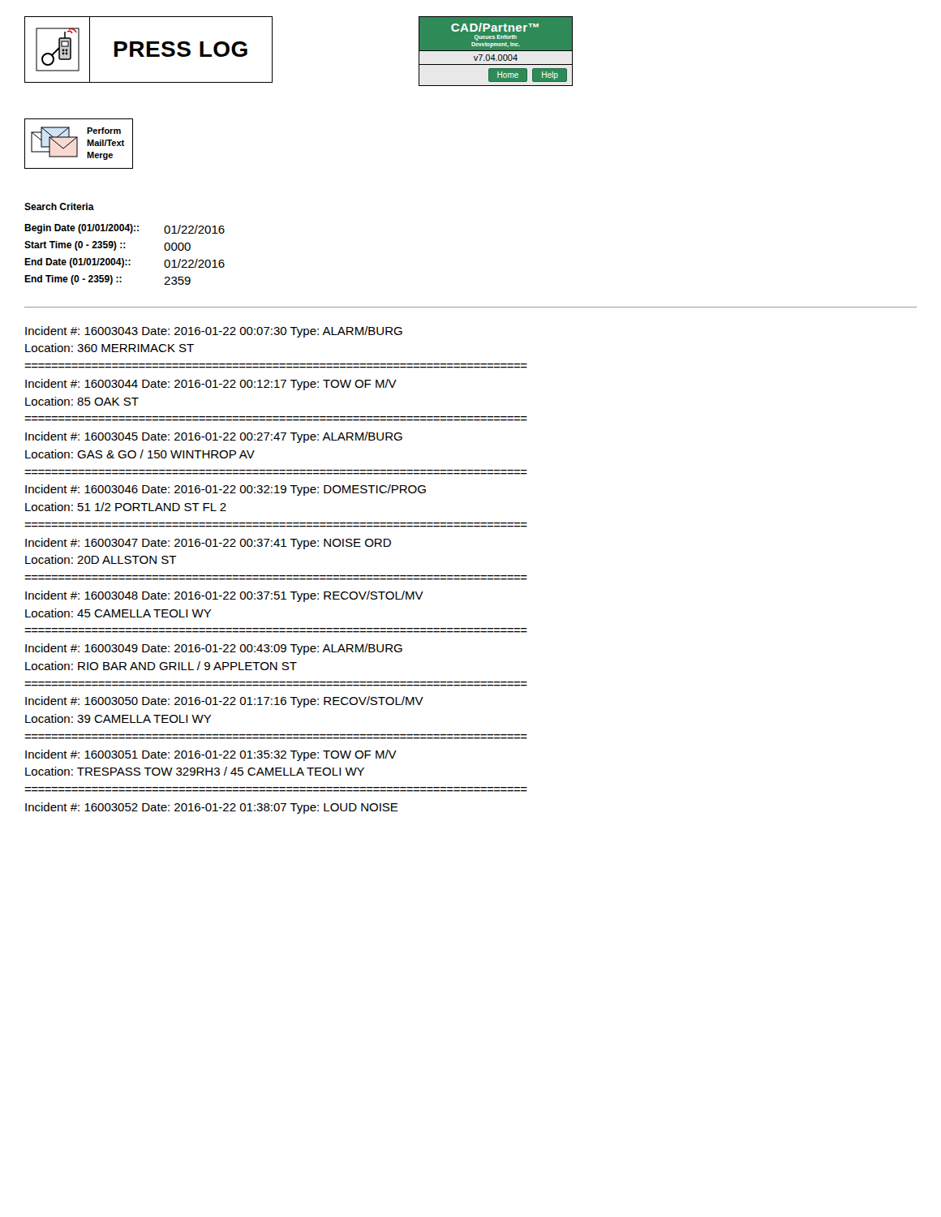PRESS LOG
CAD/Partner™
Queues Enforth
Development, Inc.
v7.04.0004
Home Help
Perform
Mail/Text
Merge
Search Criteria
| Begin Date (01/01/2004):: | 01/22/2016 |
| Start Time (0 - 2359) :: | 0000 |
| End Date (01/01/2004):: | 01/22/2016 |
| End Time (0 - 2359) :: | 2359 |
Incident #: 16003043 Date: 2016-01-22 00:07:30 Type: ALARM/BURG
Location: 360 MERRIMACK ST
===========================================================================
Incident #: 16003044 Date: 2016-01-22 00:12:17 Type: TOW OF M/V
Location: 85 OAK ST
===========================================================================
Incident #: 16003045 Date: 2016-01-22 00:27:47 Type: ALARM/BURG
Location: GAS & GO / 150 WINTHROP AV
===========================================================================
Incident #: 16003046 Date: 2016-01-22 00:32:19 Type: DOMESTIC/PROG
Location: 51 1/2 PORTLAND ST FL 2
===========================================================================
Incident #: 16003047 Date: 2016-01-22 00:37:41 Type: NOISE ORD
Location: 20D ALLSTON ST
===========================================================================
Incident #: 16003048 Date: 2016-01-22 00:37:51 Type: RECOV/STOL/MV
Location: 45 CAMELLA TEOLI WY
===========================================================================
Incident #: 16003049 Date: 2016-01-22 00:43:09 Type: ALARM/BURG
Location: RIO BAR AND GRILL / 9 APPLETON ST
===========================================================================
Incident #: 16003050 Date: 2016-01-22 01:17:16 Type: RECOV/STOL/MV
Location: 39 CAMELLA TEOLI WY
===========================================================================
Incident #: 16003051 Date: 2016-01-22 01:35:32 Type: TOW OF M/V
Location: TRESPASS TOW 329RH3 / 45 CAMELLA TEOLI WY
===========================================================================
Incident #: 16003052 Date: 2016-01-22 01:38:07 Type: LOUD NOISE